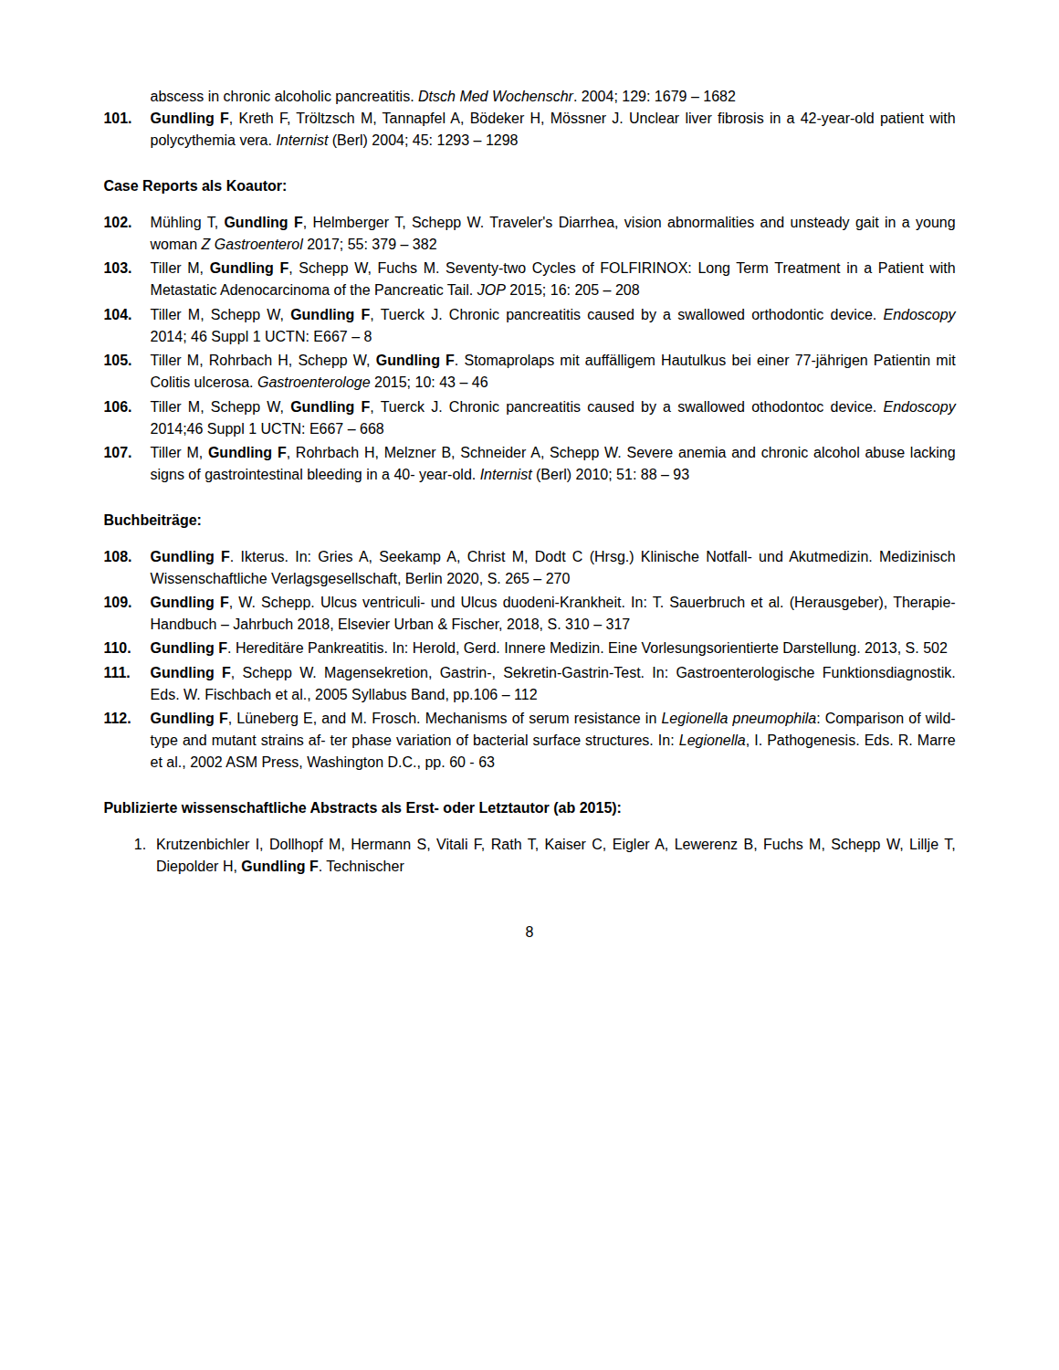abscess in chronic alcoholic pancreatitis. Dtsch Med Wochenschr. 2004; 129: 1679 – 1682
101. Gundling F, Kreth F, Tröltzsch M, Tannapfel A, Bödeker H, Mössner J. Unclear liver fibrosis in a 42-year-old patient with polycythemia vera. Internist (Berl) 2004; 45: 1293 – 1298
Case Reports als Koautor:
102. Mühling T, Gundling F, Helmberger T, Schepp W. Traveler's Diarrhea, vision abnormalities and unsteady gait in a young woman Z Gastroenterol 2017; 55: 379 – 382
103. Tiller M, Gundling F, Schepp W, Fuchs M. Seventy-two Cycles of FOLFIRINOX: Long Term Treatment in a Patient with Metastatic Adenocarcinoma of the Pancreatic Tail. JOP 2015; 16: 205 – 208
104. Tiller M, Schepp W, Gundling F, Tuerck J. Chronic pancreatitis caused by a swallowed orthodontic device. Endoscopy 2014; 46 Suppl 1 UCTN: E667 – 8
105. Tiller M, Rohrbach H, Schepp W, Gundling F. Stomaprolaps mit auffälligem Hautulkus bei einer 77-jährigen Patientin mit Colitis ulcerosa. Gastroenterologe 2015; 10: 43 – 46
106. Tiller M, Schepp W, Gundling F, Tuerck J. Chronic pancreatitis caused by a swallowed othodontoc device. Endoscopy 2014;46 Suppl 1 UCTN: E667 – 668
107. Tiller M, Gundling F, Rohrbach H, Melzner B, Schneider A, Schepp W. Severe anemia and chronic alcohol abuse lacking signs of gastrointestinal bleeding in a 40- year-old. Internist (Berl) 2010; 51: 88 – 93
Buchbeiträge:
108. Gundling F. Ikterus. In: Gries A, Seekamp A, Christ M, Dodt C (Hrsg.) Klinische Notfall- und Akutmedizin. Medizinisch Wissenschaftliche Verlagsgesellschaft, Berlin 2020, S. 265 – 270
109. Gundling F, W. Schepp. Ulcus ventriculi- und Ulcus duodeni-Krankheit. In: T. Sauerbruch et al. (Herausgeber), Therapie-Handbuch – Jahrbuch 2018, Elsevier Urban & Fischer, 2018, S. 310 – 317
110. Gundling F. Hereditäre Pankreatitis. In: Herold, Gerd. Innere Medizin. Eine Vorlesungsorientierte Darstellung. 2013, S. 502
111. Gundling F, Schepp W. Magensekretion, Gastrin-, Sekretin-Gastrin-Test. In: Gastroenterologische Funktionsdiagnostik. Eds. W. Fischbach et al., 2005 Syllabus Band, pp.106 – 112
112. Gundling F, Lüneberg E, and M. Frosch. Mechanisms of serum resistance in Legionella pneumophila: Comparison of wild-type and mutant strains af- ter phase variation of bacterial surface structures. In: Legionella, I. Pathogenesis. Eds. R. Marre et al., 2002 ASM Press, Washington D.C., pp. 60 - 63
Publizierte wissenschaftliche Abstracts als Erst- oder Letztautor (ab 2015):
Krutzenbichler I, Dollhopf M, Hermann S, Vitali F, Rath T, Kaiser C, Eigler A, Lewerenz B, Fuchs M, Schepp W, Lillje T, Diepolder H, Gundling F. Technischer
8